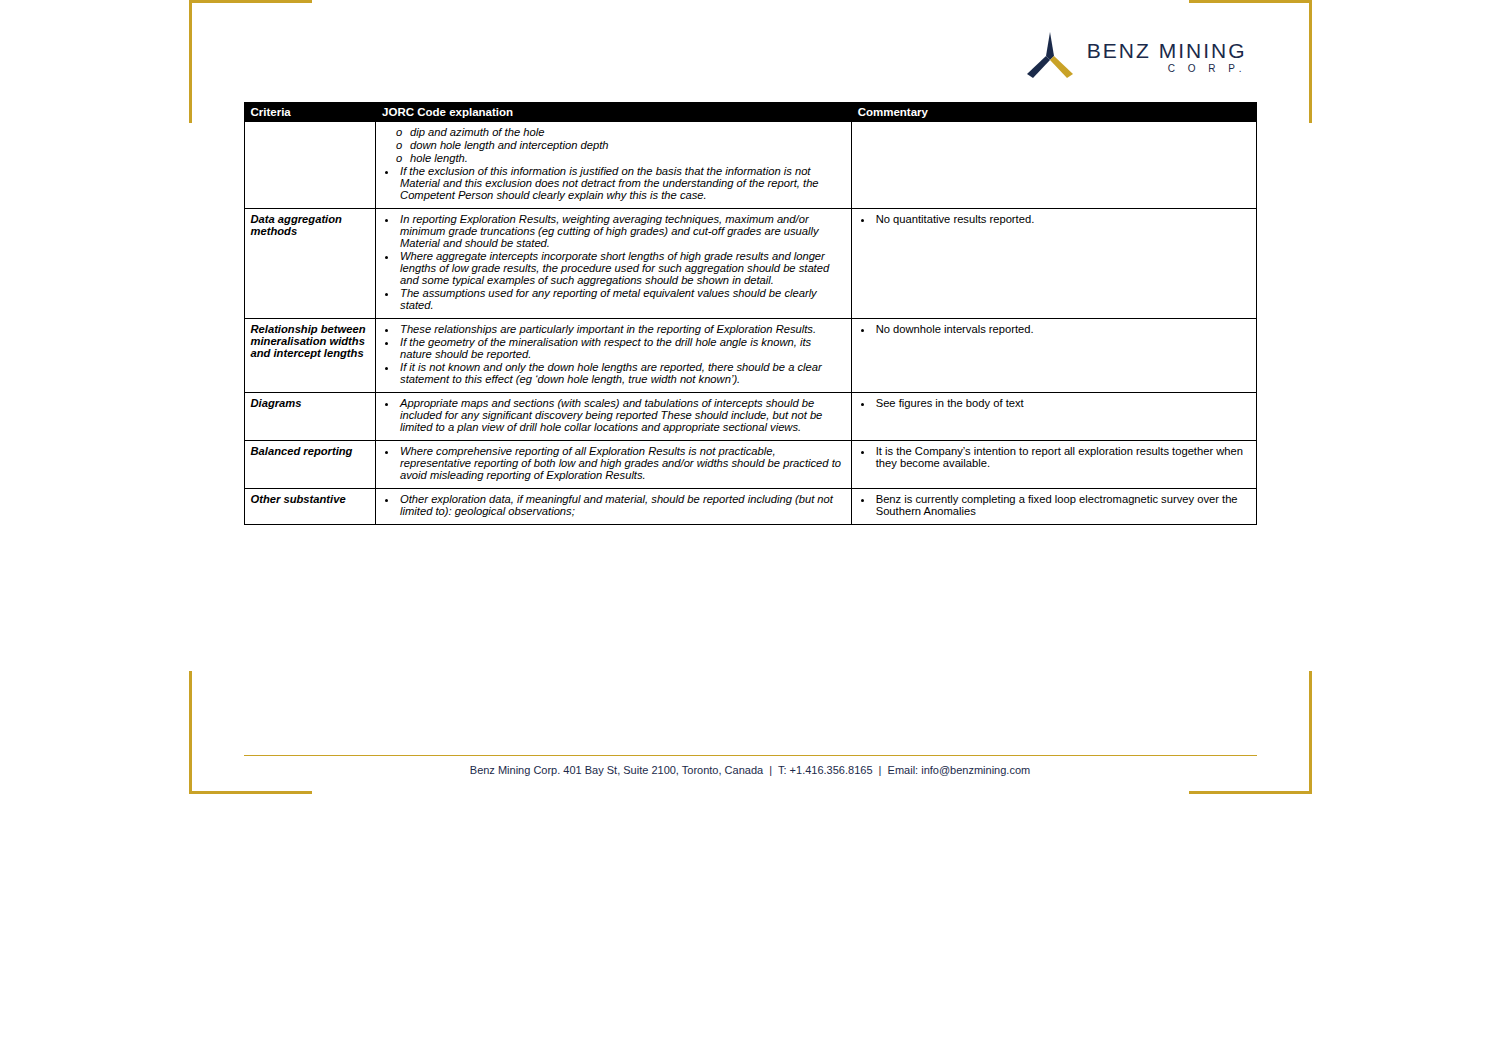BENZ MINING
C O R P.
| Criteria | JORC Code explanation | Commentary |
| --- | --- | --- |
| | dip and azimuth of the hole down hole length and interception depth hole length. If the exclusion of this information is justified on the basis that the information is not Material and this exclusion does not detract from the understanding of the report, the Competent Person should clearly explain why this is the case. | |
| Data aggregation methods | In reporting Exploration Results, weighting averaging techniques, maximum and/or minimum grade truncations (eg cutting of high grades) and cut-off grades are usually Material and should be stated. Where aggregate intercepts incorporate short lengths of high grade results and longer lengths of low grade results, the procedure used for such aggregation should be stated and some typical examples of such aggregations should be shown in detail. The assumptions used for any reporting of metal equivalent values should be clearly stated. | No quantitative results reported. |
| Relationship between mineralisation widths and intercept lengths | These relationships are particularly important in the reporting of Exploration Results. If the geometry of the mineralisation with respect to the drill hole angle is known, its nature should be reported. If it is not known and only the down hole lengths are reported, there should be a clear statement to this effect (eg ‘down hole length, true width not known’). | No downhole intervals reported. |
| Diagrams | Appropriate maps and sections (with scales) and tabulations of intercepts should be included for any significant discovery being reported These should include, but not be limited to a plan view of drill hole collar locations and appropriate sectional views. | See figures in the body of text |
| Balanced reporting | Where comprehensive reporting of all Exploration Results is not practicable, representative reporting of both low and high grades and/or widths should be practiced to avoid misleading reporting of Exploration Results. | It is the Company’s intention to report all exploration results together when they become available. |
| Other substantive | Other exploration data, if meaningful and material, should be reported including (but not limited to): geological observations; | Benz is currently completing a fixed loop electromagnetic survey over the Southern Anomalies |
Benz Mining Corp. 401 Bay St, Suite 2100, Toronto, Canada | T: +1.416.356.8165 | Email: info@benzmining.com